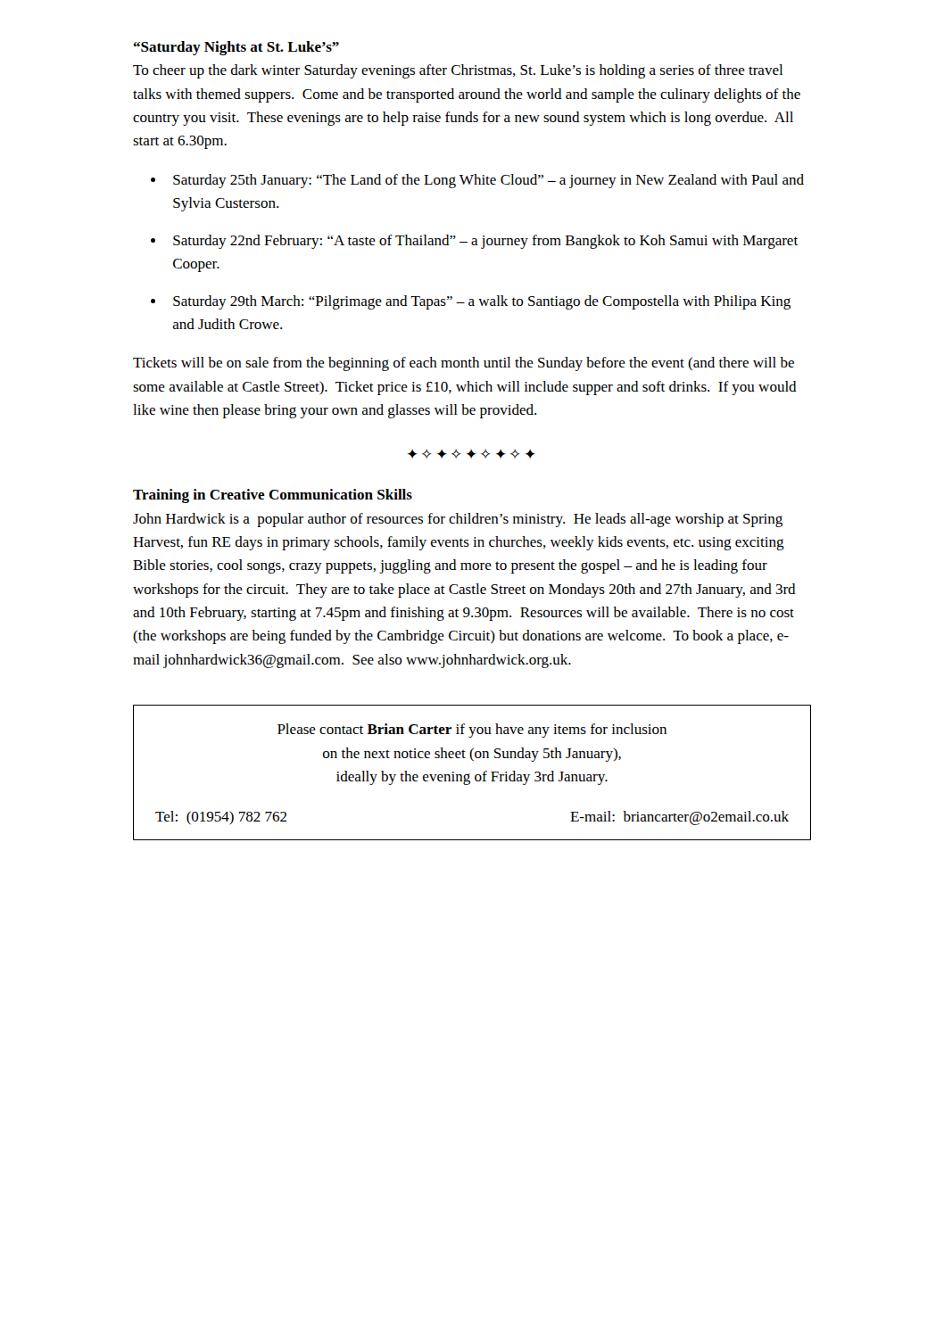“Saturday Nights at St. Luke’s”
To cheer up the dark winter Saturday evenings after Christmas, St. Luke’s is holding a series of three travel talks with themed suppers. Come and be transported around the world and sample the culinary delights of the country you visit. These evenings are to help raise funds for a new sound system which is long overdue. All start at 6.30pm.
Saturday 25th January: “The Land of the Long White Cloud” – a journey in New Zealand with Paul and Sylvia Custerson.
Saturday 22nd February: “A taste of Thailand” – a journey from Bangkok to Koh Samui with Margaret Cooper.
Saturday 29th March: “Pilgrimage and Tapas” – a walk to Santiago de Compostella with Philipa King and Judith Crowe.
Tickets will be on sale from the beginning of each month until the Sunday before the event (and there will be some available at Castle Street). Ticket price is £10, which will include supper and soft drinks. If you would like wine then please bring your own and glasses will be provided.
✦✧✦✧✦✧✦✧✦
Training in Creative Communication Skills
John Hardwick is a popular author of resources for children’s ministry. He leads all-age worship at Spring Harvest, fun RE days in primary schools, family events in churches, weekly kids events, etc. using exciting Bible stories, cool songs, crazy puppets, juggling and more to present the gospel – and he is leading four workshops for the circuit. They are to take place at Castle Street on Mondays 20th and 27th January, and 3rd and 10th February, starting at 7.45pm and finishing at 9.30pm. Resources will be available. There is no cost (the workshops are being funded by the Cambridge Circuit) but donations are welcome. To book a place, e-mail johnhardwick36@gmail.com. See also www.johnhardwick.org.uk.
Please contact Brian Carter if you have any items for inclusion
on the next notice sheet (on Sunday 5th January),
ideally by the evening of Friday 3rd January.
Tel: (01954) 782 762 E-mail: briancarter@o2email.co.uk